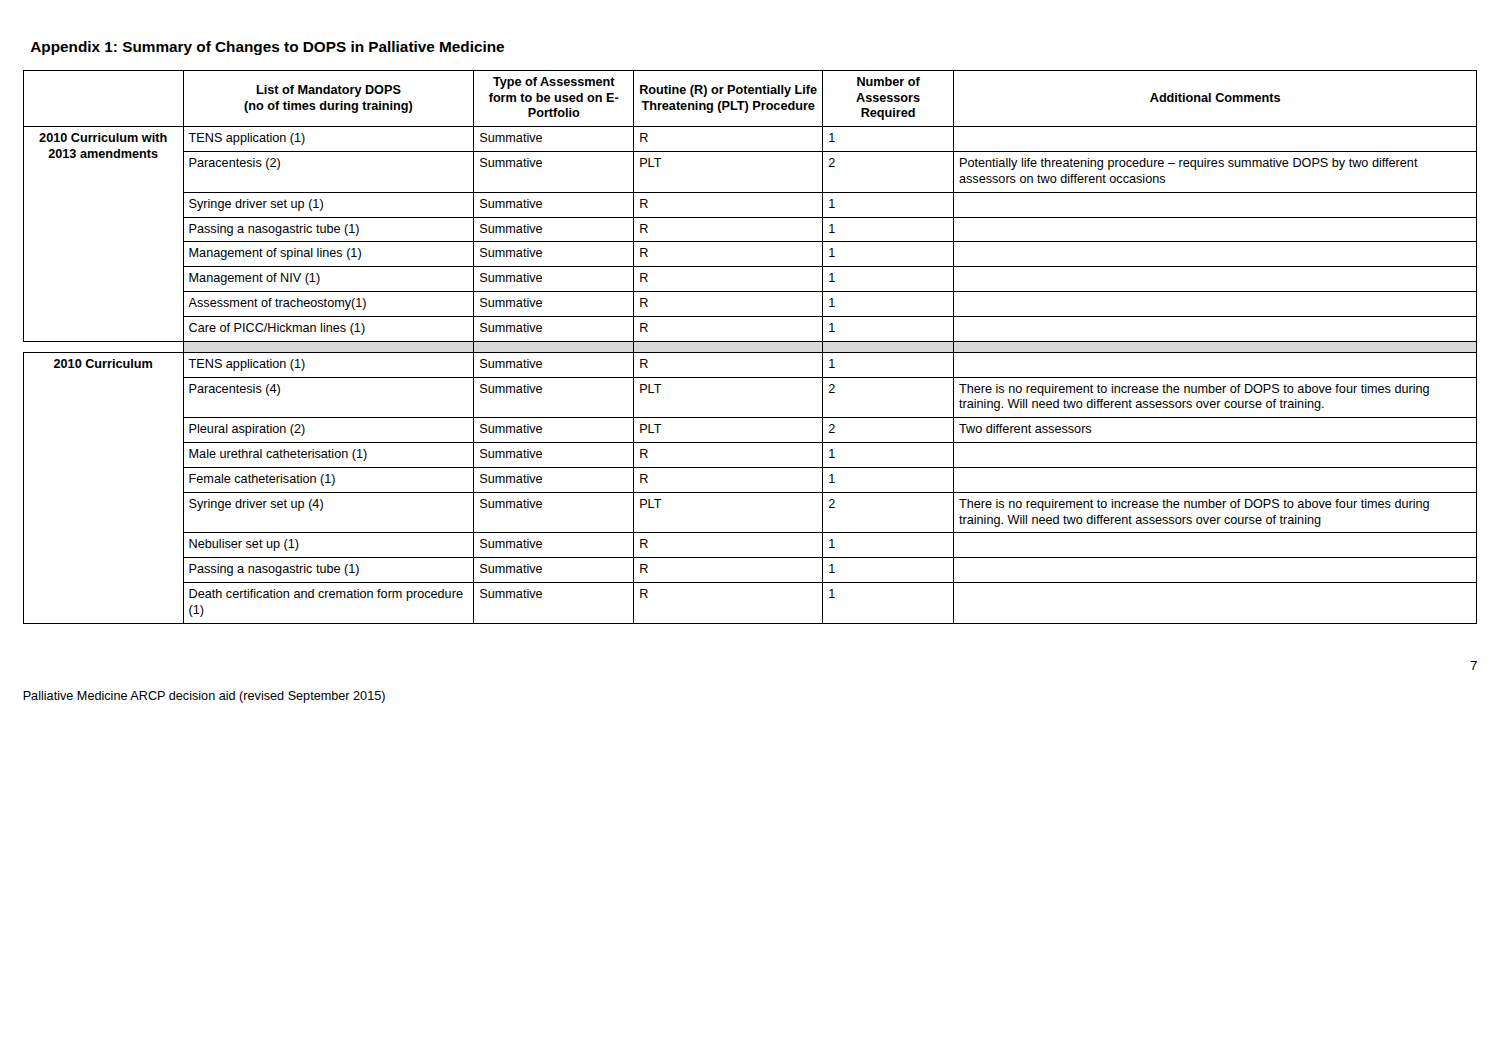Appendix 1: Summary of Changes to DOPS in Palliative Medicine
| | List of Mandatory DOPS (no of times during training) | Type of Assessment form to be used on E-Portfolio | Routine (R) or Potentially Life Threatening (PLT) Procedure | Number of Assessors Required | Additional Comments |
| --- | --- | --- | --- | --- | --- |
| 2010 Curriculum with 2013 amendments | TENS application (1) | Summative | R | 1 | |
| Paracentesis (2) | Summative | PLT | 2 | Potentially life threatening procedure – requires summative DOPS by two different assessors on two different occasions |
| Syringe driver set up (1) | Summative | R | 1 | |
| Passing a nasogastric tube (1) | Summative | R | 1 | |
| Management of spinal lines (1) | Summative | R | 1 | |
| Management of NIV (1) | Summative | R | 1 | |
| Assessment of tracheostomy(1) | Summative | R | 1 | |
| Care of PICC/Hickman lines (1) | Summative | R | 1 | |
| 2010 Curriculum | TENS application (1) | Summative | R | 1 | |
| Paracentesis (4) | Summative | PLT | 2 | There is no requirement to increase the number of DOPS to above four times during training. Will need two different assessors over course of training. |
| Pleural aspiration (2) | Summative | PLT | 2 | Two different assessors |
| Male urethral catheterisation (1) | Summative | R | 1 | |
| Female catheterisation (1) | Summative | R | 1 | |
| Syringe driver set up (4) | Summative | PLT | 2 | There is no requirement to increase the number of DOPS to above four times during training. Will need two different assessors over course of training |
| Nebuliser set up (1) | Summative | R | 1 | |
| Passing a nasogastric tube (1) | Summative | R | 1 | |
| Death certification and cremation form procedure (1) | Summative | R | 1 | |
7
Palliative Medicine ARCP decision aid (revised September 2015)